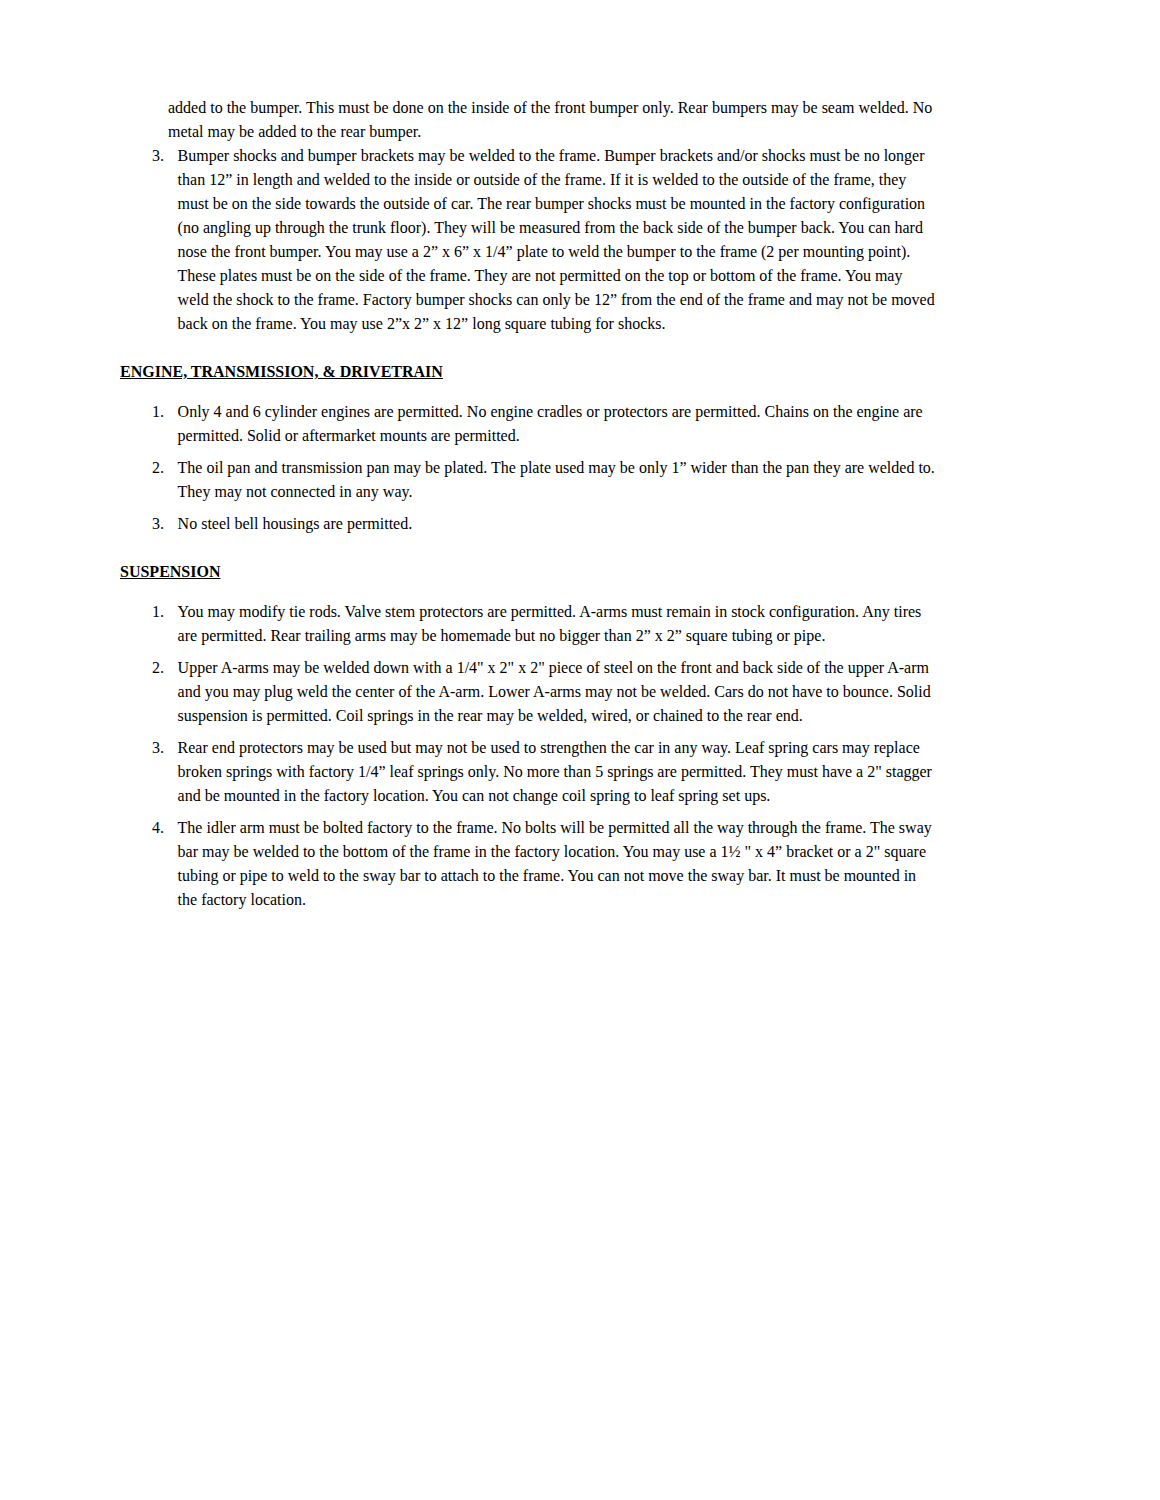added to the bumper. This must be done on the inside of the front bumper only. Rear bumpers may be seam welded. No metal may be added to the rear bumper.
Bumper shocks and bumper brackets may be welded to the frame. Bumper brackets and/or shocks must be no longer than 12” in length and welded to the inside or outside of the frame. If it is welded to the outside of the frame, they must be on the side towards the outside of car. The rear bumper shocks must be mounted in the factory configuration (no angling up through the trunk floor). They will be measured from the back side of the bumper back. You can hard nose the front bumper. You may use a 2” x 6” x 1/4” plate to weld the bumper to the frame (2 per mounting point). These plates must be on the side of the frame. They are not permitted on the top or bottom of the frame. You may weld the shock to the frame. Factory bumper shocks can only be 12” from the end of the frame and may not be moved back on the frame. You may use 2”x 2” x 12” long square tubing for shocks.
ENGINE, TRANSMISSION, & DRIVETRAIN
Only 4 and 6 cylinder engines are permitted. No engine cradles or protectors are permitted. Chains on the engine are permitted. Solid or aftermarket mounts are permitted.
The oil pan and transmission pan may be plated. The plate used may be only 1” wider than the pan they are welded to. They may not connected in any way.
No steel bell housings are permitted.
SUSPENSION
You may modify tie rods. Valve stem protectors are permitted. A-arms must remain in stock configuration. Any tires are permitted. Rear trailing arms may be homemade but no bigger than 2” x 2” square tubing or pipe.
Upper A-arms may be welded down with a 1/4" x 2" x 2" piece of steel on the front and back side of the upper A-arm and you may plug weld the center of the A-arm. Lower A-arms may not be welded. Cars do not have to bounce. Solid suspension is permitted. Coil springs in the rear may be welded, wired, or chained to the rear end.
Rear end protectors may be used but may not be used to strengthen the car in any way. Leaf spring cars may replace broken springs with factory 1/4” leaf springs only. No more than 5 springs are permitted. They must have a 2" stagger and be mounted in the factory location. You can not change coil spring to leaf spring set ups.
The idler arm must be bolted factory to the frame. No bolts will be permitted all the way through the frame. The sway bar may be welded to the bottom of the frame in the factory location. You may use a 1½ " x 4” bracket or a 2" square tubing or pipe to weld to the sway bar to attach to the frame. You can not move the sway bar. It must be mounted in the factory location.